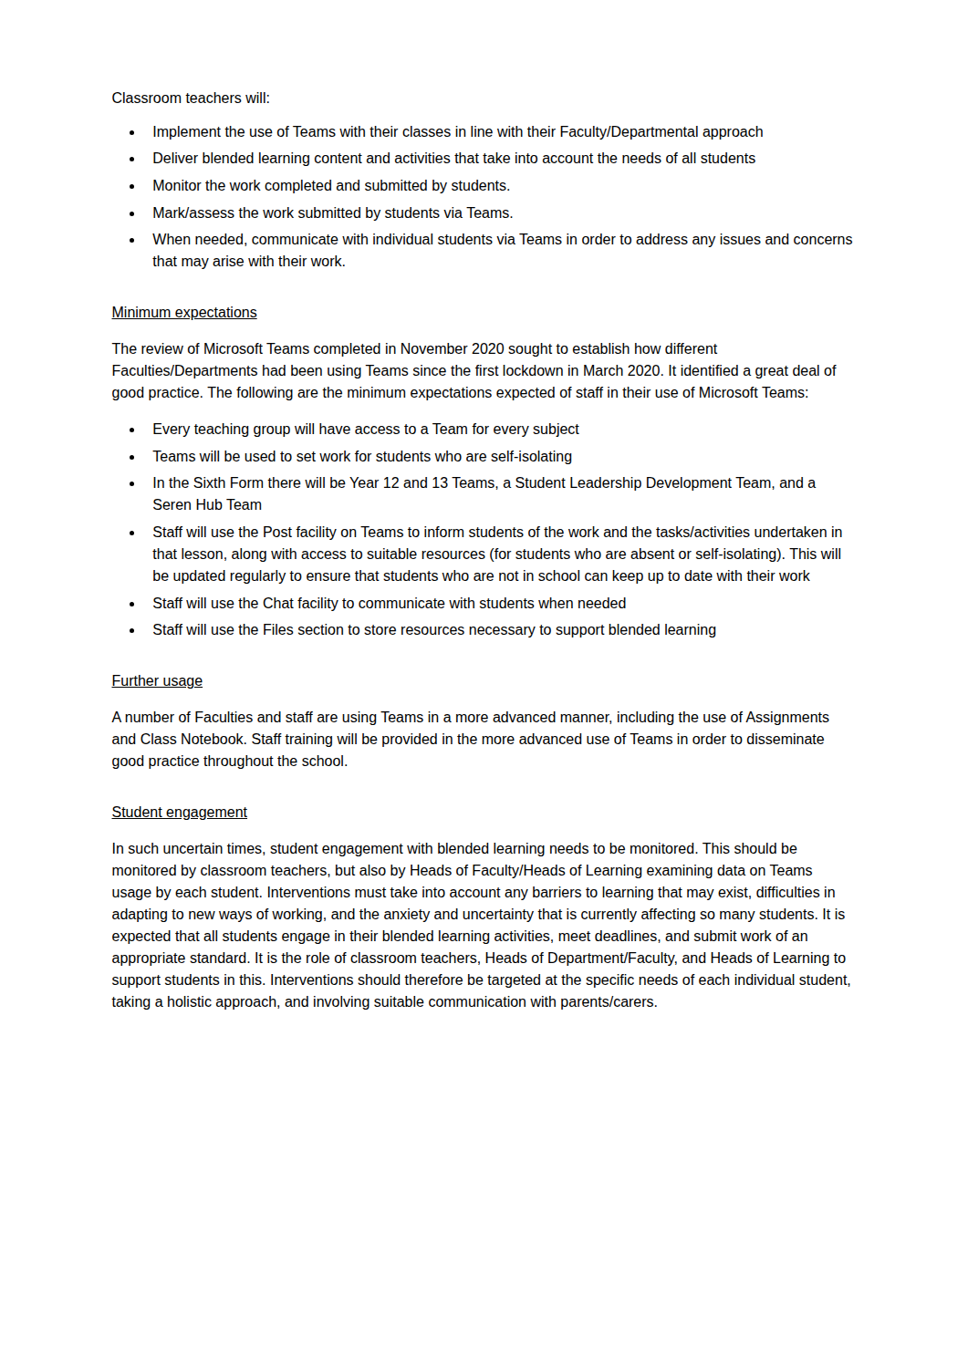Classroom teachers will:
Implement the use of Teams with their classes in line with their Faculty/Departmental approach
Deliver blended learning content and activities that take into account the needs of all students
Monitor the work completed and submitted by students.
Mark/assess the work submitted by students via Teams.
When needed, communicate with individual students via Teams in order to address any issues and concerns that may arise with their work.
Minimum expectations
The review of Microsoft Teams completed in November 2020 sought to establish how different Faculties/Departments had been using Teams since the first lockdown in March 2020. It identified a great deal of good practice. The following are the minimum expectations expected of staff in their use of Microsoft Teams:
Every teaching group will have access to a Team for every subject
Teams will be used to set work for students who are self-isolating
In the Sixth Form there will be Year 12 and 13 Teams, a Student Leadership Development Team, and a Seren Hub Team
Staff will use the Post facility on Teams to inform students of the work and the tasks/activities undertaken in that lesson, along with access to suitable resources (for students who are absent or self-isolating). This will be updated regularly to ensure that students who are not in school can keep up to date with their work
Staff will use the Chat facility to communicate with students when needed
Staff will use the Files section to store resources necessary to support blended learning
Further usage
A number of Faculties and staff are using Teams in a more advanced manner, including the use of Assignments and Class Notebook. Staff training will be provided in the more advanced use of Teams in order to disseminate good practice throughout the school.
Student engagement
In such uncertain times, student engagement with blended learning needs to be monitored. This should be monitored by classroom teachers, but also by Heads of Faculty/Heads of Learning examining data on Teams usage by each student. Interventions must take into account any barriers to learning that may exist, difficulties in adapting to new ways of working, and the anxiety and uncertainty that is currently affecting so many students. It is expected that all students engage in their blended learning activities, meet deadlines, and submit work of an appropriate standard. It is the role of classroom teachers, Heads of Department/Faculty, and Heads of Learning to support students in this. Interventions should therefore be targeted at the specific needs of each individual student, taking a holistic approach, and involving suitable communication with parents/carers.